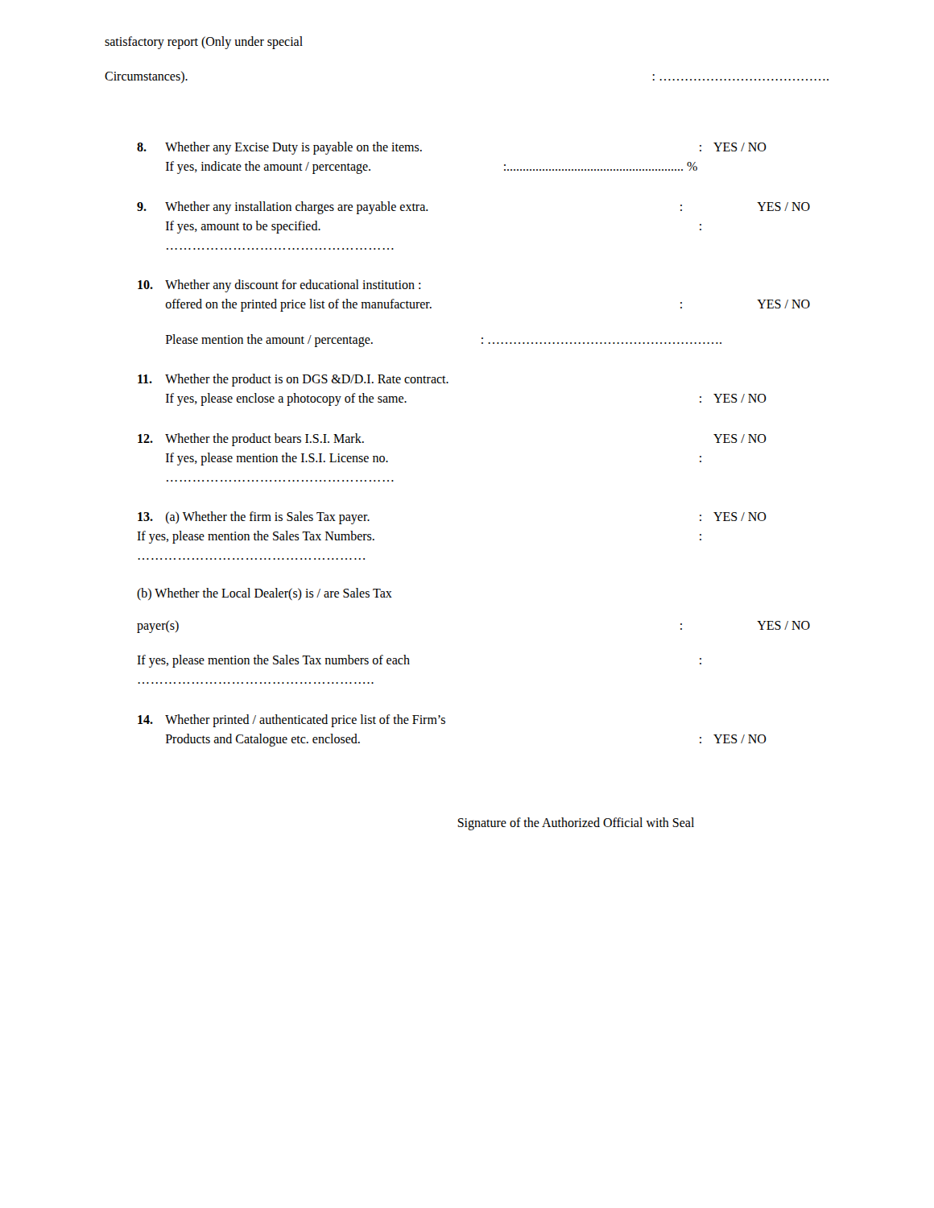satisfactory report (Only under special
Circumstances). : ………………………………….
8. Whether any Excise Duty is payable on the items. : YES / NO
If yes, indicate the amount / percentage. :....................................................... %
9. Whether any installation charges are payable extra. : YES / NO
If yes, amount to be specified. :
……………………………………………
10. Whether any discount for educational institution :
offered on the printed price list of the manufacturer. : YES / NO
Please mention the amount / percentage. : ……………………………………………….
11. Whether the product is on DGS &D/D.I. Rate contract.
If yes, please enclose a photocopy of the same. : YES / NO
12. Whether the product bears I.S.I. Mark. YES / NO
If yes, please mention the I.S.I. License no. :
……………………………………………
13. (a) Whether the firm is Sales Tax payer. : YES / NO
If yes, please mention the Sales Tax Numbers. :
……………………………………………
(b) Whether the Local Dealer(s) is / are Sales Tax
payer(s) : YES / NO
If yes, please mention the Sales Tax numbers of each :
……………………………………………..
14. Whether printed / authenticated price list of the Firm’s
Products and Catalogue etc. enclosed. : YES / NO
Signature of the Authorized Official with Seal